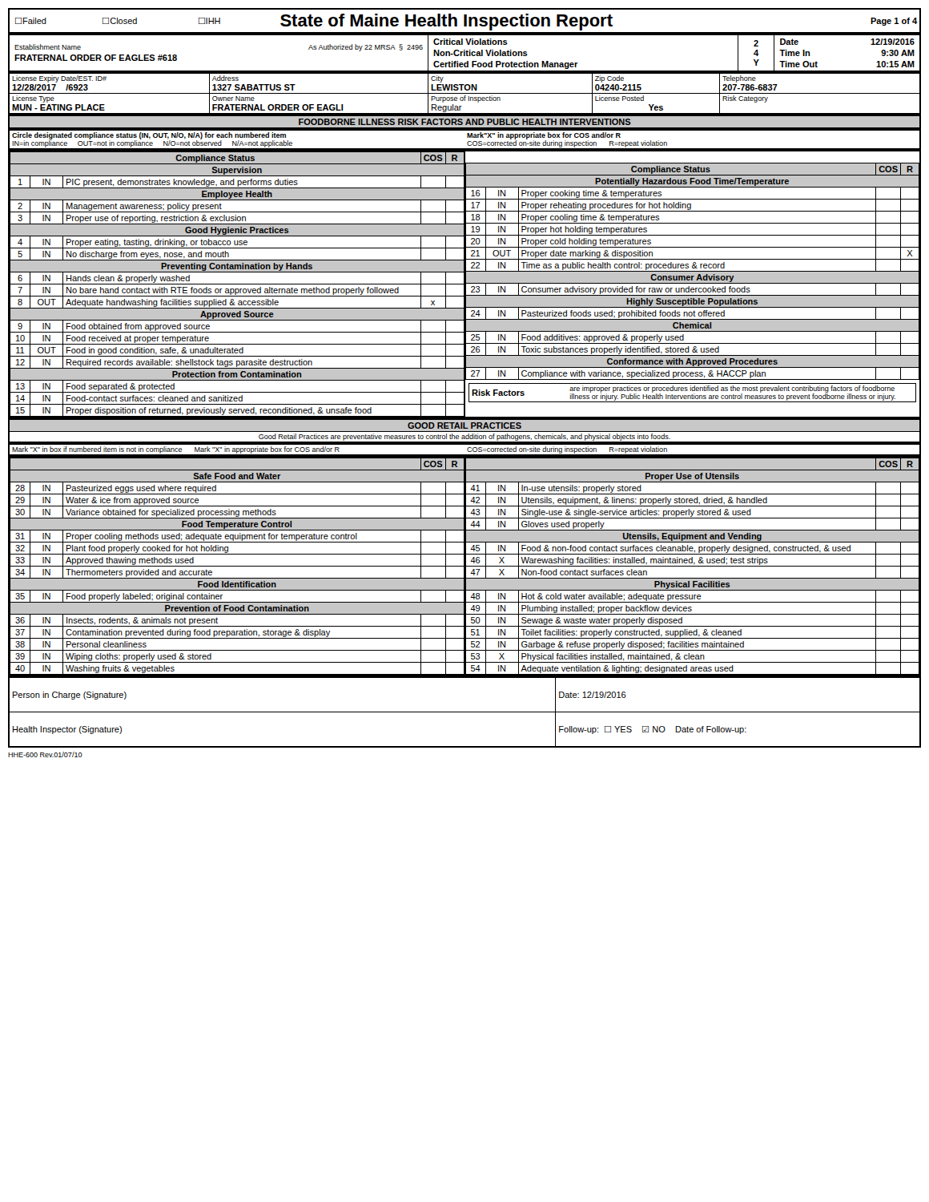| / ☐Failed / ☐Closed / ☐IHH / | State of Maine Health Inspection Report | Page 1 of 4 |
| / Establishment Name / As Authorized by 22 MRSA § 2496 / / FRATERNAL ORDER OF EAGLES #618 / | / Critical Violations / / Non-Critical Violations / / Certified Food Protection Manager / | 2 4 Y | / Date / 12/19/2016 / / Time In / 9:30 AM / / Time Out / 10:15 AM / |
| License Expiry Date/EST. ID# 12/28/2017 /6923 | Address 1327 SABATTUS ST | City LEWISTON | Zip Code 04240-2115 | Telephone 207-786-6837 |
| License Type MUN - EATING PLACE | Owner Name FRATERNAL ORDER OF EAGLI | Purpose of Inspection Regular | License Posted Yes | Risk Category |
| FOODBORNE ILLNESS RISK FACTORS AND PUBLIC HEALTH INTERVENTIONS |
| Circle designated compliance status (IN, OUT, N/O, N/A) for each numbered item IN=in compliance OUT=not in compliance N/O=not observed N/A=not applicable | Mark"X" in appropriate box for COS and/or R COS=corrected on-site during inspection R=repeat violation |
| / Compliance Status / COS / R / / --- / --- / --- / / Supervision / / 1 / IN / PIC present, demonstrates knowledge, and performs duties / / / / Employee Health / / 2 / IN / Management awareness; policy present / / / / 3 / IN / Proper use of reporting, restriction & exclusion / / / / Good Hygienic Practices / / 4 / IN / Proper eating, tasting, drinking, or tobacco use / / / / 5 / IN / No discharge from eyes, nose, and mouth / / / / Preventing Contamination by Hands / / 6 / IN / Hands clean & properly washed / / / / 7 / IN / No bare hand contact with RTE foods or approved alternate method properly followed / / / / 8 / OUT / Adequate handwashing facilities supplied & accessible / x / / / Approved Source / / 9 / IN / Food obtained from approved source / / / / 10 / IN / Food received at proper temperature / / / / 11 / OUT / Food in good condition, safe, & unadulterated / / / / 12 / IN / Required records available: shellstock tags parasite destruction / / / / Protection from Contamination / / 13 / IN / Food separated & protected / / / / 14 / IN / Food-contact surfaces: cleaned and sanitized / / / / 15 / IN / Proper disposition of returned, previously served, reconditioned, & unsafe food / / / | / Compliance Status / COS / R / / --- / --- / --- / / Potentially Hazardous Food Time/Temperature / / 16 / IN / Proper cooking time & temperatures / / / / 17 / IN / Proper reheating procedures for hot holding / / / / 18 / IN / Proper cooling time & temperatures / / / / 19 / IN / Proper hot holding temperatures / / / / 20 / IN / Proper cold holding temperatures / / / / 21 / OUT / Proper date marking & disposition / / X / / 22 / IN / Time as a public health control: procedures & record / / / / Consumer Advisory / / 23 / IN / Consumer advisory provided for raw or undercooked foods / / / / Highly Susceptible Populations / / 24 / IN / Pasteurized foods used; prohibited foods not offered / / / / Chemical / / 25 / IN / Food additives: approved & properly used / / / / 26 / IN / Toxic substances properly identified, stored & used / / / / Conformance with Approved Procedures / / 27 / IN / Compliance with variance, specialized process, & HACCP plan / / / / / Risk Factors / are improper practices or procedures identified as the most prevalent contributing factors of foodborne illness or injury. Public Health Interventions are control measures to prevent foodborne illness or injury. / / |
| GOOD RETAIL PRACTICES |
| Good Retail Practices are preventative measures to control the addition of pathogens, chemicals, and physical objects into foods. |
| Mark "X" in box if numbered item is not in compliance Mark "X" in appropriate box for COS and/or R | COS=corrected on-site during inspection R=repeat violation |
| / / COS / R / / --- / --- / --- / / Safe Food and Water / / 28 / IN / Pasteurized eggs used where required / / / / 29 / IN / Water & ice from approved source / / / / 30 / IN / Variance obtained for specialized processing methods / / / / Food Temperature Control / / 31 / IN / Proper cooling methods used; adequate equipment for temperature control / / / / 32 / IN / Plant food properly cooked for hot holding / / / / 33 / IN / Approved thawing methods used / / / / 34 / IN / Thermometers provided and accurate / / / / Food Identification / / 35 / IN / Food properly labeled; original container / / / / Prevention of Food Contamination / / 36 / IN / Insects, rodents, & animals not present / / / / 37 / IN / Contamination prevented during food preparation, storage & display / / / / 38 / IN / Personal cleanliness / / / / 39 / IN / Wiping cloths: properly used & stored / / / / 40 / IN / Washing fruits & vegetables / / / | / / COS / R / / --- / --- / --- / / Proper Use of Utensils / / 41 / IN / In-use utensils: properly stored / / / / 42 / IN / Utensils, equipment, & linens: properly stored, dried, & handled / / / / 43 / IN / Single-use & single-service articles: properly stored & used / / / / 44 / IN / Gloves used properly / / / / Utensils, Equipment and Vending / / 45 / IN / Food & non-food contact surfaces cleanable, properly designed, constructed, & used / / / / 46 / X / Warewashing facilities: installed, maintained, & used; test strips / / / / 47 / X / Non-food contact surfaces clean / / / / Physical Facilities / / 48 / IN / Hot & cold water available; adequate pressure / / / / 49 / IN / Plumbing installed; proper backflow devices / / / / 50 / IN / Sewage & waste water properly disposed / / / / 51 / IN / Toilet facilities: properly constructed, supplied, & cleaned / / / / 52 / IN / Garbage & refuse properly disposed; facilities maintained / / / / 53 / X / Physical facilities installed, maintained, & clean / / / / 54 / IN / Adequate ventilation & lighting; designated areas used / / / |
| Person in Charge (Signature) | Date: 12/19/2016 |
| Health Inspector (Signature) | Follow-up: ☐ YES ☑ NO Date of Follow-up: |
HHE-600 Rev.01/07/10